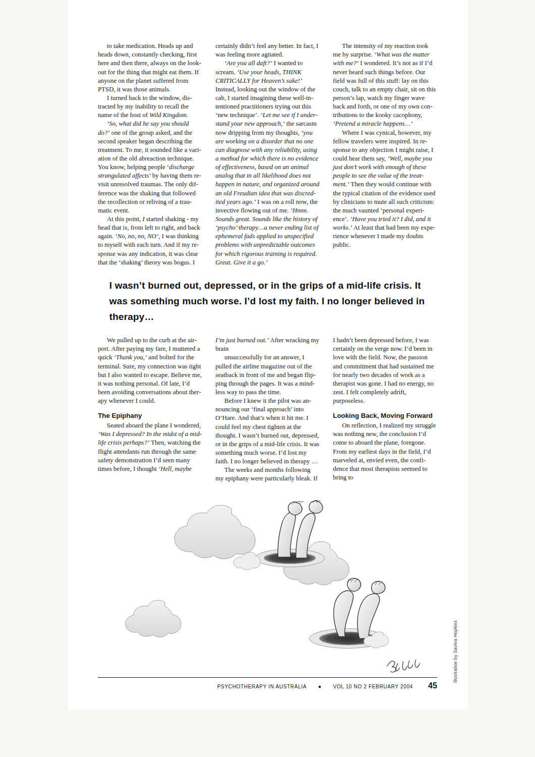to take medication. Heads up and heads down, constantly checking, first here and then there, always on the lookout for the thing that might eat them. If anyone on the planet suffered from PTSD, it was those animals.
I turned back to the window, distracted by my inability to recall the name of the host of Wild Kingdom.
‘So, what did he say you should do?’ one of the group asked, and the second speaker began describing the treatment. To me, it sounded like a variation of the old abreaction technique. You know, helping people ‘discharge strangulated affects’ by having them revisit unresolved traumas. The only difference was the shaking that followed the recollection or reliving of a traumatic event.
At this point, I started shaking - my head that is, from left to right, and back again. ‘No, no, no, NO’, I was thinking to myself with each turn. And if my response was any indication, it was clear that the ‘shaking’ theory was bogus. I certainly didn’t feel any better. In fact, I was feeling more agitated.
‘Are you all daft?’ I wanted to scream. ‘Use your heads, THINK CRITICALLY for Heaven’s sake!’ Instead, looking out the window of the cab, I started imagining these well-intentioned practitioners trying out this ‘new technique’. ‘Let me see if I understand your new approach,’ the sarcasm now dripping from my thoughts, ‘you are working on a disorder that no one can diagnose with any reliability, using a method for which there is no evidence of effectiveness, based on an animal analog that in all likelihood does not happen in nature, and organized around an old Freudian idea that was discredited years ago.’ I was on a roll now, the invective flowing out of me. ‘Hmm. Sounds great. Sounds like the history of ‘psycho’ therapy…a never ending list of ephemeral fads applied to unspecified problems with unpredictable outcomes for which rigorous training is required. Great. Give it a go.’
The intensity of my reaction took me by surprise. ‘What was the matter with me?’ I wondered. It’s not as if I’d never heard such things before. Our field was full of this stuff: lay on this couch, talk to an empty chair, sit on this person’s lap, watch my finger wave back and forth, or one of my own contributions to the kooky cacophony, ‘Pretend a miracle happens…’
Where I was cynical, however, my fellow travelers were inspired. In response to any objection I might raise, I could hear them say, ‘Well, maybe you just don’t work with enough of these people to see the value of the treatment.’ Then they would continue with the typical citation of the evidence used by clinicians to mute all such criticism: the much vaunted ‘personal experience’. ‘Have you tried it? I did, and it works.’ At least that had been my experience whenever I made my doubts public.
I wasn’t burned out, depressed, or in the grips of a mid-life crisis. It was something much worse. I’d lost my faith. I no longer believed in therapy…
We pulled up to the curb at the airport. After paying my fare, I muttered a quick ‘Thank you,’ and bolted for the terminal. Sure, my connection was tight but I also wanted to escape. Believe me, it was nothing personal. Of late, I’d been avoiding conversations about therapy whenever I could.
The Epiphany
Seated aboard the plane I wondered, ‘Was I depressed? In the midst of a mid-life crisis perhaps?’ Then, watching the flight attendants run through the same safety demonstration I’d seen many times before, I thought ‘Hell, maybe I’m just burned out.’ After wracking my brain
unsuccessfully for an answer, I pulled the airline magazine out of the seatback in front of me and began flipping through the pages. It was a mindless way to pass the time.
Before I knew it the pilot was announcing our ‘final approach’ into O’Hare. And that’s when it hit me. I could feel my chest tighten at the thought. I wasn’t burned out, depressed, or in the grips of a mid-life crisis. It was something much worse. I’d lost my faith. I no longer believed in therapy …
The weeks and months following my epiphany were particularly bleak. If I hadn’t been depressed before, I was certainly on the verge now. I’d been in love with the field. Now, the passion and commitment that had sustained me for nearly two decades of work as a therapist was gone. I had no energy, no zest. I felt completely adrift, purposeless.
Looking Back, Moving Forward
On reflection, I realized my struggle was nothing new, the conclusion I’d come to aboard the plane, foregone. From my earliest days in the field, I’d marveled at, envied even, the confidence that most therapists seemed to bring to
illustration by Savina Hopkins
PSYCHOTHERAPY IN AUSTRALIA ● VOL 10 NO 2 FEBRUARY 2004 45